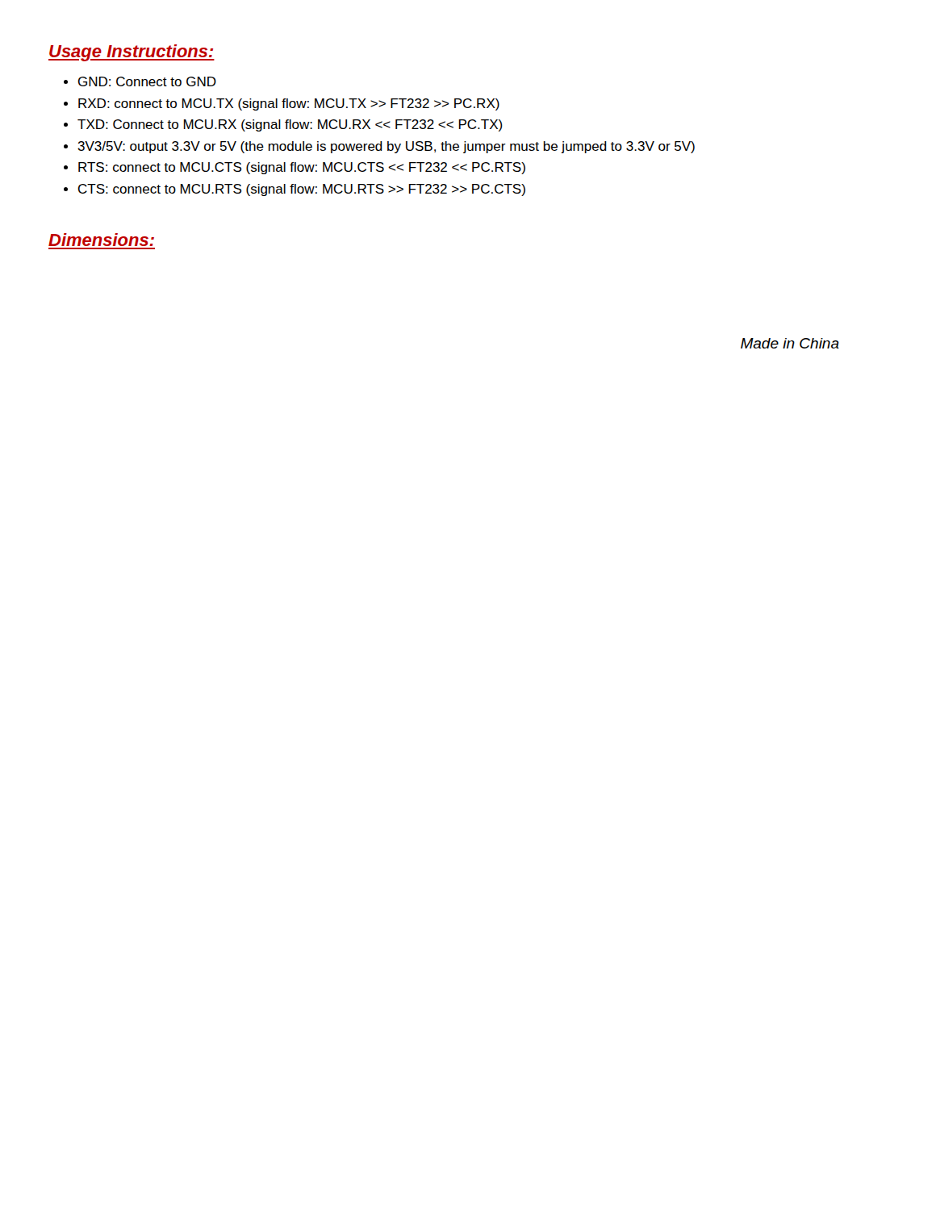Usage Instructions:
GND: Connect to GND
RXD: connect to MCU.TX (signal flow: MCU.TX >> FT232 >> PC.RX)
TXD: Connect to MCU.RX (signal flow: MCU.RX << FT232 << PC.TX)
3V3/5V: output 3.3V or 5V (the module is powered by USB, the jumper must be jumped to 3.3V or 5V)
RTS: connect to MCU.CTS (signal flow: MCU.CTS << FT232 << PC.RTS)
CTS: connect to MCU.RTS (signal flow: MCU.RTS >> FT232 >> PC.CTS)
Dimensions:
Made in China